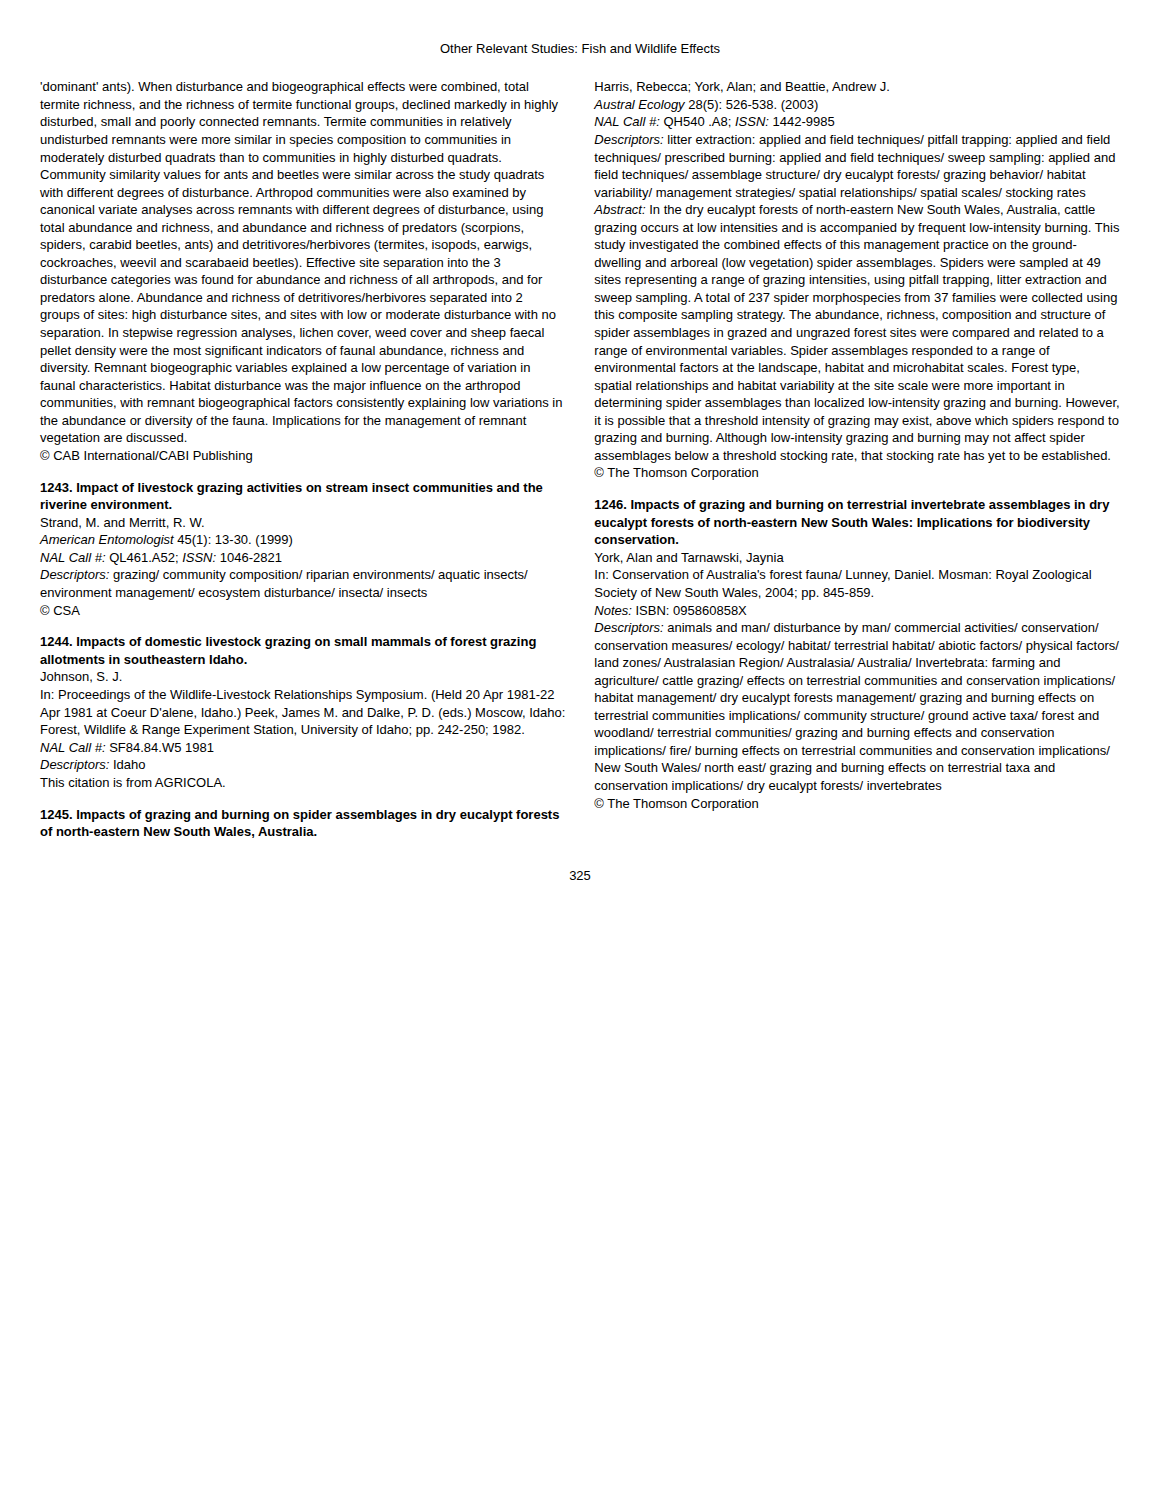Other Relevant Studies: Fish and Wildlife Effects
'dominant' ants). When disturbance and biogeographical effects were combined, total termite richness, and the richness of termite functional groups, declined markedly in highly disturbed, small and poorly connected remnants. Termite communities in relatively undisturbed remnants were more similar in species composition to communities in moderately disturbed quadrats than to communities in highly disturbed quadrats. Community similarity values for ants and beetles were similar across the study quadrats with different degrees of disturbance. Arthropod communities were also examined by canonical variate analyses across remnants with different degrees of disturbance, using total abundance and richness, and abundance and richness of predators (scorpions, spiders, carabid beetles, ants) and detritivores/herbivores (termites, isopods, earwigs, cockroaches, weevil and scarabaeid beetles). Effective site separation into the 3 disturbance categories was found for abundance and richness of all arthropods, and for predators alone. Abundance and richness of detritivores/herbivores separated into 2 groups of sites: high disturbance sites, and sites with low or moderate disturbance with no separation. In stepwise regression analyses, lichen cover, weed cover and sheep faecal pellet density were the most significant indicators of faunal abundance, richness and diversity. Remnant biogeographic variables explained a low percentage of variation in faunal characteristics. Habitat disturbance was the major influence on the arthropod communities, with remnant biogeographical factors consistently explaining low variations in the abundance or diversity of the fauna. Implications for the management of remnant vegetation are discussed.
© CAB International/CABI Publishing
1243. Impact of livestock grazing activities on stream insect communities and the riverine environment.
Strand, M. and Merritt, R. W.
American Entomologist 45(1): 13-30. (1999)
NAL Call #: QL461.A52; ISSN: 1046-2821
Descriptors: grazing/ community composition/ riparian environments/ aquatic insects/ environment management/ ecosystem disturbance/ insecta/ insects
© CSA
1244. Impacts of domestic livestock grazing on small mammals of forest grazing allotments in southeastern Idaho.
Johnson, S. J.
In: Proceedings of the Wildlife-Livestock Relationships Symposium. (Held 20 Apr 1981-22 Apr 1981 at Coeur D'alene, Idaho.) Peek, James M. and Dalke, P. D. (eds.) Moscow, Idaho: Forest, Wildlife & Range Experiment Station, University of Idaho; pp. 242-250; 1982.
NAL Call #: SF84.84.W5 1981
Descriptors: Idaho
This citation is from AGRICOLA.
1245. Impacts of grazing and burning on spider assemblages in dry eucalypt forests of north-eastern New South Wales, Australia.
Harris, Rebecca; York, Alan; and Beattie, Andrew J.
Austral Ecology 28(5): 526-538. (2003)
NAL Call #: QH540 .A8; ISSN: 1442-9985
Descriptors: litter extraction: applied and field techniques/ pitfall trapping: applied and field techniques/ prescribed burning: applied and field techniques/ sweep sampling: applied and field techniques/ assemblage structure/ dry eucalypt forests/ grazing behavior/ habitat variability/ management strategies/ spatial relationships/ spatial scales/ stocking rates
Abstract: In the dry eucalypt forests of north-eastern New South Wales, Australia, cattle grazing occurs at low intensities and is accompanied by frequent low-intensity burning. This study investigated the combined effects of this management practice on the ground-dwelling and arboreal (low vegetation) spider assemblages. Spiders were sampled at 49 sites representing a range of grazing intensities, using pitfall trapping, litter extraction and sweep sampling. A total of 237 spider morphospecies from 37 families were collected using this composite sampling strategy. The abundance, richness, composition and structure of spider assemblages in grazed and ungrazed forest sites were compared and related to a range of environmental variables. Spider assemblages responded to a range of environmental factors at the landscape, habitat and microhabitat scales. Forest type, spatial relationships and habitat variability at the site scale were more important in determining spider assemblages than localized low-intensity grazing and burning. However, it is possible that a threshold intensity of grazing may exist, above which spiders respond to grazing and burning. Although low-intensity grazing and burning may not affect spider assemblages below a threshold stocking rate, that stocking rate has yet to be established.
© The Thomson Corporation
1246. Impacts of grazing and burning on terrestrial invertebrate assemblages in dry eucalypt forests of north-eastern New South Wales: Implications for biodiversity conservation.
York, Alan and Tarnawski, Jaynia
In: Conservation of Australia's forest fauna/ Lunney, Daniel. Mosman: Royal Zoological Society of New South Wales, 2004; pp. 845-859.
Notes: ISBN: 095860858X
Descriptors: animals and man/ disturbance by man/ commercial activities/ conservation/ conservation measures/ ecology/ habitat/ terrestrial habitat/ abiotic factors/ physical factors/ land zones/ Australasian Region/ Australasia/ Australia/ Invertebrata: farming and agriculture/ cattle grazing/ effects on terrestrial communities and conservation implications/ habitat management/ dry eucalypt forests management/ grazing and burning effects on terrestrial communities implications/ community structure/ ground active taxa/ forest and woodland/ terrestrial communities/ grazing and burning effects and conservation implications/ fire/ burning effects on terrestrial communities and conservation implications/ New South Wales/ north east/ grazing and burning effects on terrestrial taxa and conservation implications/ dry eucalypt forests/ invertebrates
© The Thomson Corporation
325